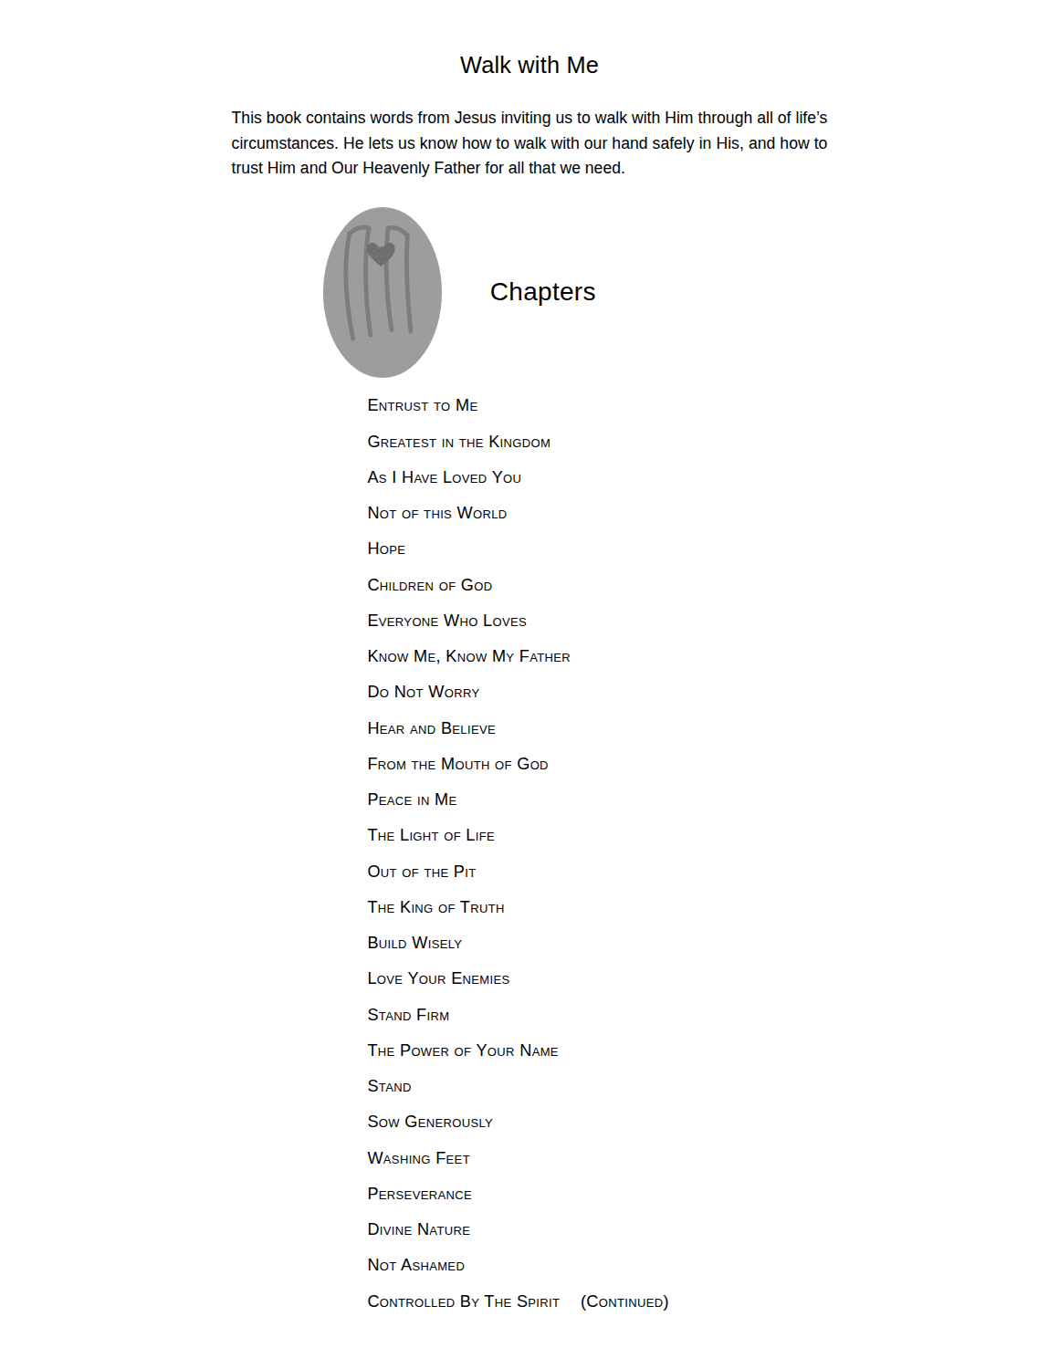Walk with Me
This book contains words from Jesus inviting us to walk with Him through all of life’s circumstances. He lets us know how to walk with our hand safely in His, and how to trust Him and Our Heavenly Father for all that we need.
Chapters
Entrust to Me
Greatest in the Kingdom
As I Have Loved You
Not of this World
Hope
Children of God
Everyone Who Loves
Know Me, Know My Father
Do Not Worry
Hear and Believe
From the Mouth of God
Peace in Me
The Light of Life
Out of the Pit
The King of Truth
Build Wisely
Love Your Enemies
Stand Firm
The Power of Your Name
Stand
Sow Generously
Washing Feet
Perseverance
Divine Nature
Not Ashamed
Controlled By The Spirit (Continued)